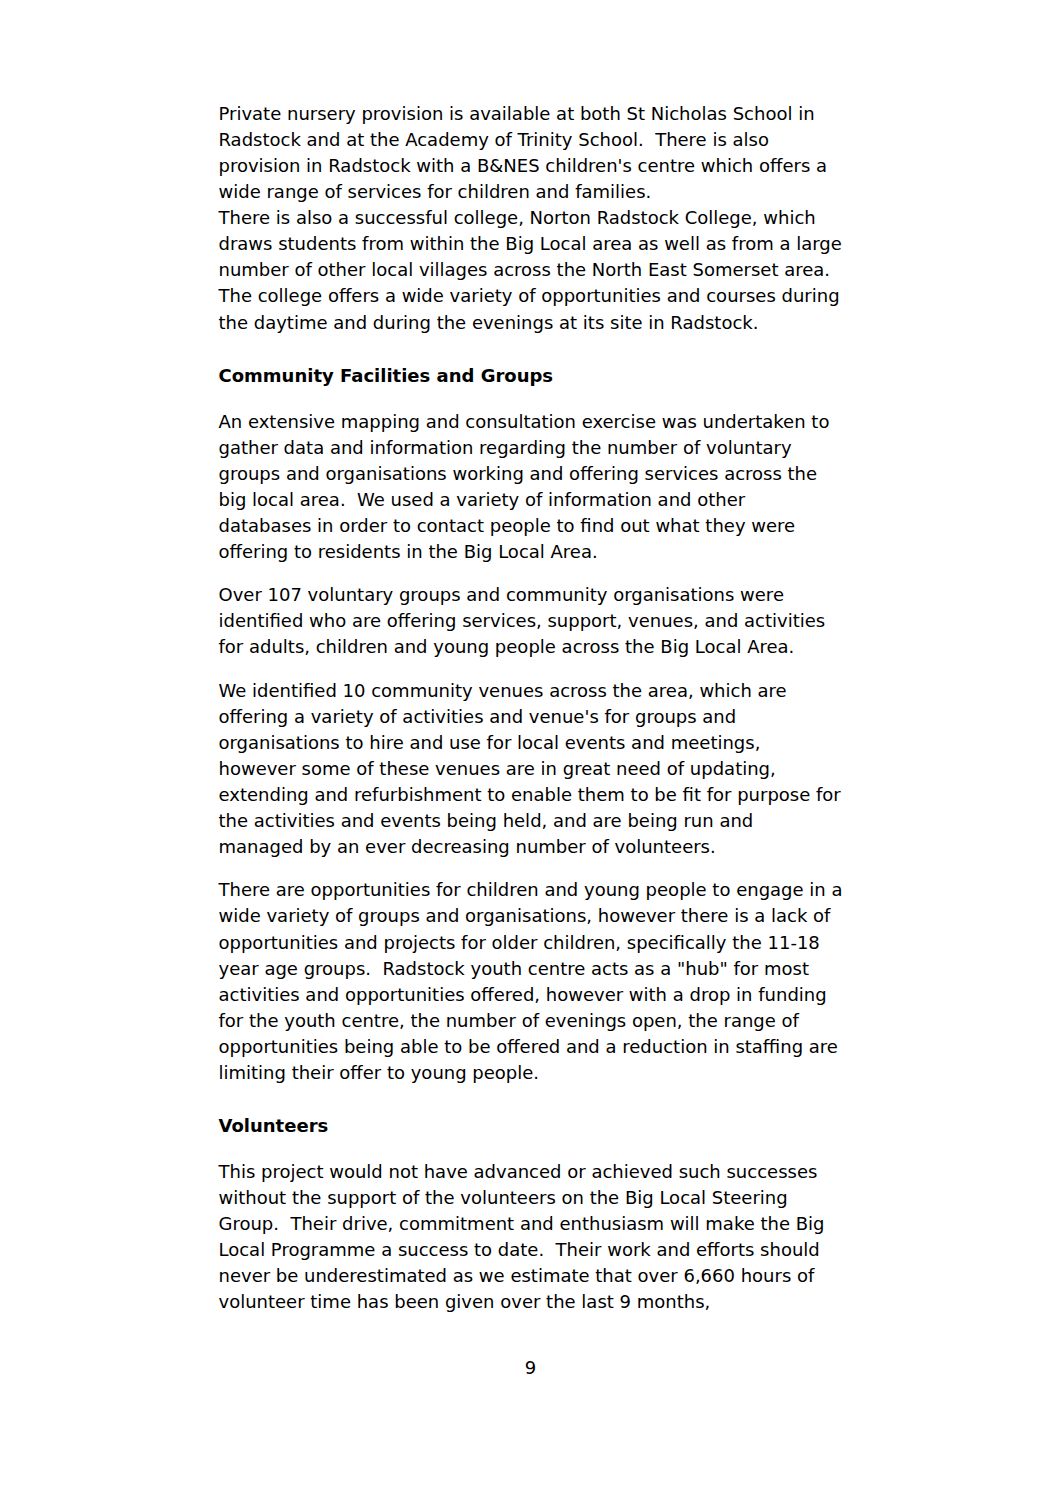Private nursery provision is available at both St Nicholas School in Radstock and at the Academy of Trinity School. There is also provision in Radstock with a B&NES children's centre which offers a wide range of services for children and families.
There is also a successful college, Norton Radstock College, which draws students from within the Big Local area as well as from a large number of other local villages across the North East Somerset area. The college offers a wide variety of opportunities and courses during the daytime and during the evenings at its site in Radstock.
Community Facilities and Groups
An extensive mapping and consultation exercise was undertaken to gather data and information regarding the number of voluntary groups and organisations working and offering services across the big local area. We used a variety of information and other databases in order to contact people to find out what they were offering to residents in the Big Local Area.
Over 107 voluntary groups and community organisations were identified who are offering services, support, venues, and activities for adults, children and young people across the Big Local Area.
We identified 10 community venues across the area, which are offering a variety of activities and venue's for groups and organisations to hire and use for local events and meetings, however some of these venues are in great need of updating, extending and refurbishment to enable them to be fit for purpose for the activities and events being held, and are being run and managed by an ever decreasing number of volunteers.
There are opportunities for children and young people to engage in a wide variety of groups and organisations, however there is a lack of opportunities and projects for older children, specifically the 11-18 year age groups. Radstock youth centre acts as a "hub" for most activities and opportunities offered, however with a drop in funding for the youth centre, the number of evenings open, the range of opportunities being able to be offered and a reduction in staffing are limiting their offer to young people.
Volunteers
This project would not have advanced or achieved such successes without the support of the volunteers on the Big Local Steering Group. Their drive, commitment and enthusiasm will make the Big Local Programme a success to date. Their work and efforts should never be underestimated as we estimate that over 6,660 hours of volunteer time has been given over the last 9 months,
9